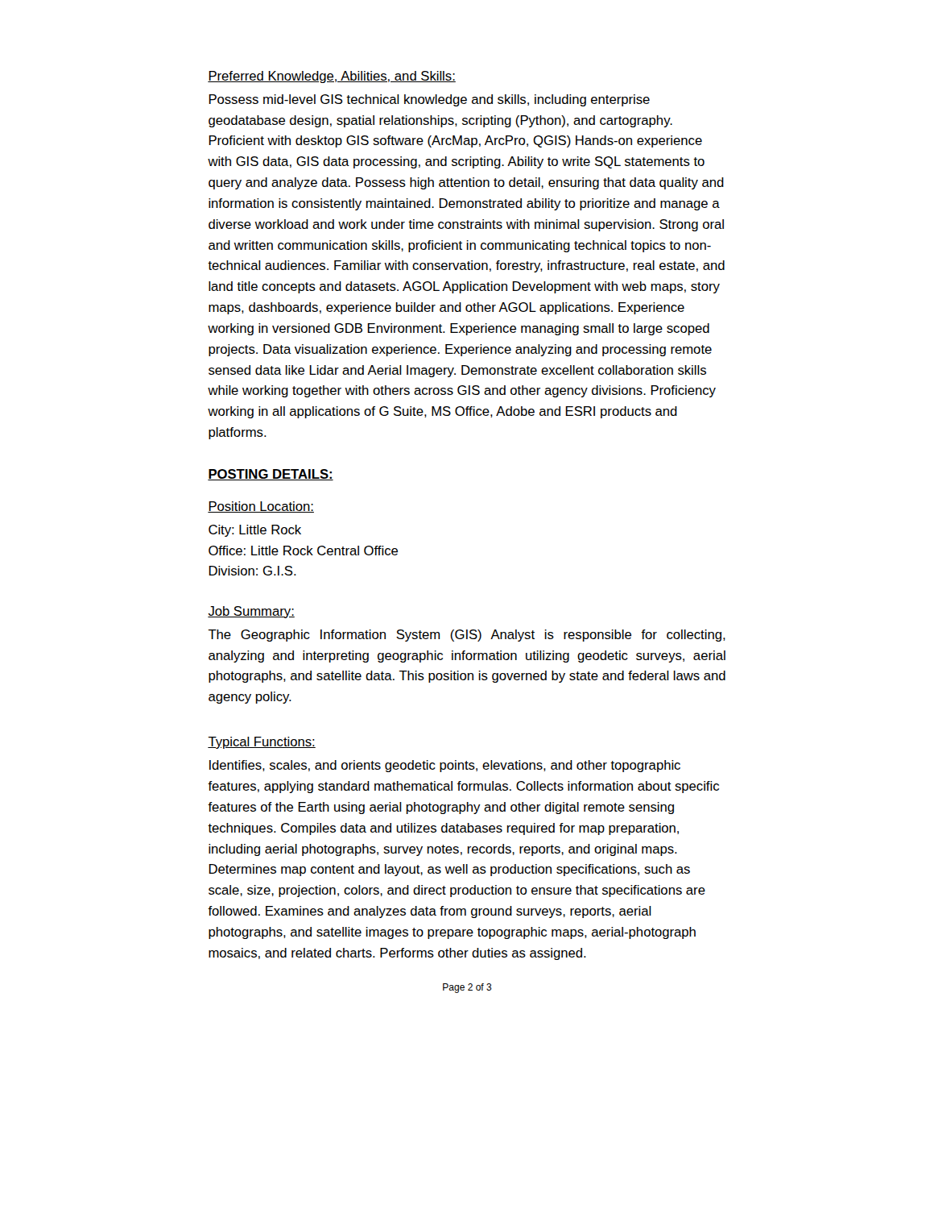Preferred Knowledge, Abilities, and Skills:
Possess mid-level GIS technical knowledge and skills, including enterprise geodatabase design, spatial relationships, scripting (Python), and cartography. Proficient with desktop GIS software (ArcMap, ArcPro, QGIS) Hands-on experience with GIS data, GIS data processing, and scripting. Ability to write SQL statements to query and analyze data. Possess high attention to detail, ensuring that data quality and information is consistently maintained. Demonstrated ability to prioritize and manage a diverse workload and work under time constraints with minimal supervision. Strong oral and written communication skills, proficient in communicating technical topics to non-technical audiences. Familiar with conservation, forestry, infrastructure, real estate, and land title concepts and datasets. AGOL Application Development with web maps, story maps, dashboards, experience builder and other AGOL applications. Experience working in versioned GDB Environment. Experience managing small to large scoped projects. Data visualization experience. Experience analyzing and processing remote sensed data like Lidar and Aerial Imagery. Demonstrate excellent collaboration skills while working together with others across GIS and other agency divisions. Proficiency working in all applications of G Suite, MS Office, Adobe and ESRI products and platforms.
POSTING DETAILS:
Position Location:
City: Little Rock
Office: Little Rock Central Office
Division: G.I.S.
Job Summary:
The Geographic Information System (GIS) Analyst is responsible for collecting, analyzing and interpreting geographic information utilizing geodetic surveys, aerial photographs, and satellite data. This position is governed by state and federal laws and agency policy.
Typical Functions:
Identifies, scales, and orients geodetic points, elevations, and other topographic features, applying standard mathematical formulas. Collects information about specific features of the Earth using aerial photography and other digital remote sensing techniques. Compiles data and utilizes databases required for map preparation, including aerial photographs, survey notes, records, reports, and original maps. Determines map content and layout, as well as production specifications, such as scale, size, projection, colors, and direct production to ensure that specifications are followed. Examines and analyzes data from ground surveys, reports, aerial photographs, and satellite images to prepare topographic maps, aerial-photograph mosaics, and related charts. Performs other duties as assigned.
Page 2 of 3